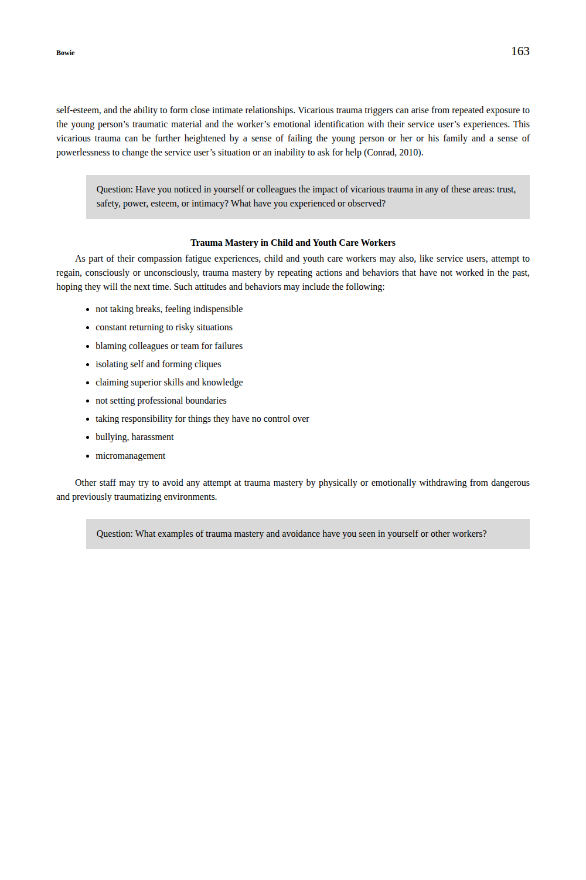Bowie 163
self-esteem, and the ability to form close intimate relationships. Vicarious trauma triggers can arise from repeated exposure to the young person’s traumatic material and the worker’s emotional identification with their service user’s experiences. This vicarious trauma can be further heightened by a sense of failing the young person or her or his family and a sense of powerlessness to change the service user’s situation or an inability to ask for help (Conrad, 2010).
Question: Have you noticed in yourself or colleagues the impact of vicarious trauma in any of these areas: trust, safety, power, esteem, or intimacy? What have you experienced or observed?
Trauma Mastery in Child and Youth Care Workers
As part of their compassion fatigue experiences, child and youth care workers may also, like service users, attempt to regain, consciously or unconsciously, trauma mastery by repeating actions and behaviors that have not worked in the past, hoping they will the next time. Such attitudes and behaviors may include the following:
not taking breaks, feeling indispensible
constant returning to risky situations
blaming colleagues or team for failures
isolating self and forming cliques
claiming superior skills and knowledge
not setting professional boundaries
taking responsibility for things they have no control over
bullying, harassment
micromanagement
Other staff may try to avoid any attempt at trauma mastery by physically or emotionally withdrawing from dangerous and previously traumatizing environments.
Question: What examples of trauma mastery and avoidance have you seen in yourself or other workers?